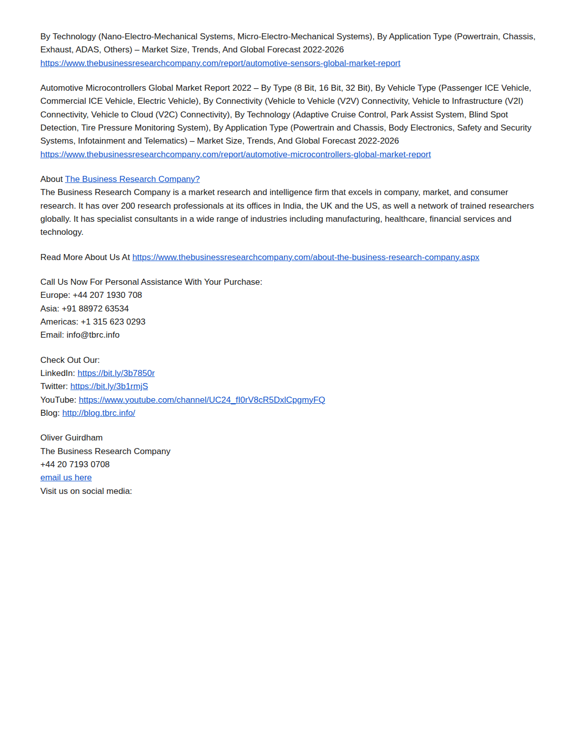By Technology (Nano-Electro-Mechanical Systems, Micro-Electro-Mechanical Systems), By Application Type (Powertrain, Chassis, Exhaust, ADAS, Others) – Market Size, Trends, And Global Forecast 2022-2026
https://www.thebusinessresearchcompany.com/report/automotive-sensors-global-market-report
Automotive Microcontrollers Global Market Report 2022 – By Type (8 Bit, 16 Bit, 32 Bit), By Vehicle Type (Passenger ICE Vehicle, Commercial ICE Vehicle, Electric Vehicle), By Connectivity (Vehicle to Vehicle (V2V) Connectivity, Vehicle to Infrastructure (V2I) Connectivity, Vehicle to Cloud (V2C) Connectivity), By Technology (Adaptive Cruise Control, Park Assist System, Blind Spot Detection, Tire Pressure Monitoring System), By Application Type (Powertrain and Chassis, Body Electronics, Safety and Security Systems, Infotainment and Telematics) – Market Size, Trends, And Global Forecast 2022-2026
https://www.thebusinessresearchcompany.com/report/automotive-microcontrollers-global-market-report
About The Business Research Company?
The Business Research Company is a market research and intelligence firm that excels in company, market, and consumer research. It has over 200 research professionals at its offices in India, the UK and the US, as well a network of trained researchers globally. It has specialist consultants in a wide range of industries including manufacturing, healthcare, financial services and technology.
Read More About Us At https://www.thebusinessresearchcompany.com/about-the-business-research-company.aspx
Call Us Now For Personal Assistance With Your Purchase:
Europe: +44 207 1930 708
Asia: +91 88972 63534
Americas: +1 315 623 0293
Email: info@tbrc.info
Check Out Our:
LinkedIn: https://bit.ly/3b7850r
Twitter: https://bit.ly/3b1rmjS
YouTube: https://www.youtube.com/channel/UC24_fI0rV8cR5DxlCpgmyFQ
Blog: http://blog.tbrc.info/
Oliver Guirdham
The Business Research Company
+44 20 7193 0708
email us here
Visit us on social media: